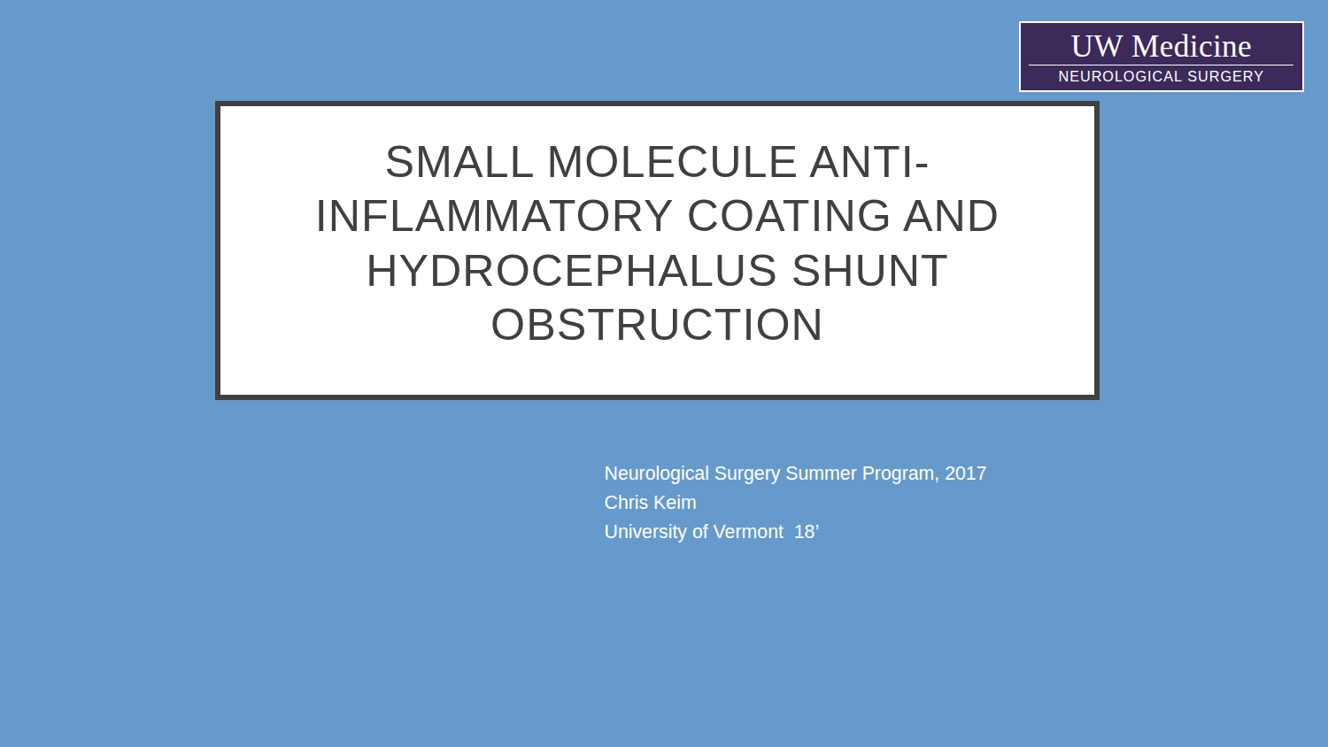UW Medicine NEUROLOGICAL SURGERY
Small Molecule Anti-Inflammatory Coating and Hydrocephalus Shunt Obstruction
Neurological Surgery Summer Program, 2017
Chris Keim
University of Vermont 18’